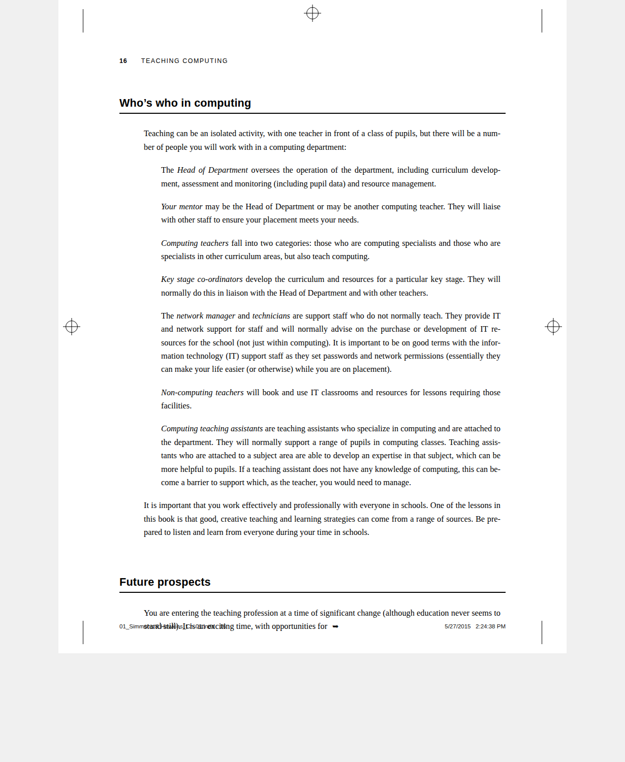16 TEACHING COMPUTING
Who’s who in computing
Teaching can be an isolated activity, with one teacher in front of a class of pupils, but there will be a number of people you will work with in a computing department:
The Head of Department oversees the operation of the department, including curriculum development, assessment and monitoring (including pupil data) and resource management.
Your mentor may be the Head of Department or may be another computing teacher. They will liaise with other staff to ensure your placement meets your needs.
Computing teachers fall into two categories: those who are computing specialists and those who are specialists in other curriculum areas, but also teach computing.
Key stage co-ordinators develop the curriculum and resources for a particular key stage. They will normally do this in liaison with the Head of Department and with other teachers.
The network manager and technicians are support staff who do not normally teach. They provide IT and network support for staff and will normally advise on the purchase or development of IT resources for the school (not just within computing). It is important to be on good terms with the information technology (IT) support staff as they set passwords and network permissions (essentially they can make your life easier (or otherwise) while you are on placement).
Non-computing teachers will book and use IT classrooms and resources for lessons requiring those facilities.
Computing teaching assistants are teaching assistants who specialize in computing and are attached to the department. They will normally support a range of pupils in computing classes. Teaching assistants who are attached to a subject area are able to develop an expertise in that subject, which can be more helpful to pupils. If a teaching assistant does not have any knowledge of computing, this can become a barrier to support which, as the teacher, you would need to manage.
It is important that you work effectively and professionally with everyone in schools. One of the lessons in this book is that good, creative teaching and learning strategies can come from a range of sources. Be prepared to listen and learn from everyone during your time in schools.
Future prospects
You are entering the teaching profession at a time of significant change (although education never seems to stand still). It is an exciting time, with opportunities for
01_Simmons & Hawkins_Ch-01.indd 16 ➥ 5/27/2015 2:24:38 PM